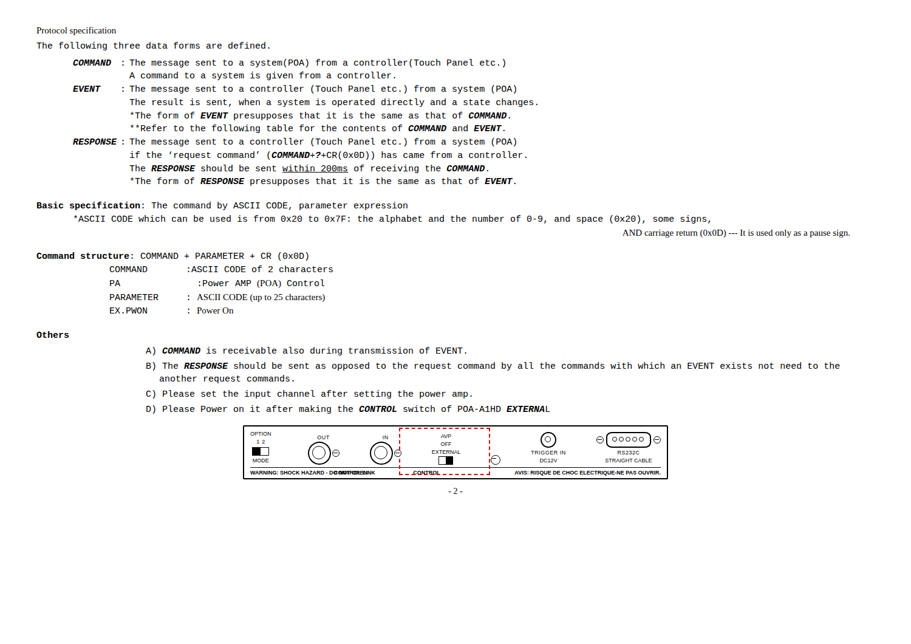Protocol specification
The following three data forms are defined.
| COMMAND | : | The message sent to a system(POA) from a controller(Touch Panel etc.) |
| | | A command to a system is given from a controller. |
| EVENT | : | The message sent to a controller (Touch Panel etc.) from a system (POA) |
| | | The result is sent, when a system is operated directly and a state changes. |
| | | *The form of EVENT presupposes that it is the same as that of COMMAND . |
| | | **Refer to the following table for the contents of COMMAND and EVENT . |
| RESPONSE | : | The message sent to a controller (Touch Panel etc.) from a system (POA) |
| | | if the ‘request command’ ( COMMAND + ? +CR(0x0D)) has came from a controller. |
| | | The RESPONSE should be sent within 200ms of receiving the COMMAND . |
| | | *The form of RESPONSE presupposes that it is the same as that of EVENT . |
Basic specification: The command by ASCII CODE, parameter expression
*ASCII CODE which can be used is from 0x20 to 0x7F: the alphabet and the number of 0-9, and space (0x20), some signs,
AND carriage return (0x0D) --- It is used only as a pause sign.
Command structure: COMMAND + PARAMETER + CR (0x0D)
COMMAND :ASCII CODE of 2 characters
PA :Power AMP (POA) Control
PARAMETER : ASCII CODE (up to 25 characters)
EX.PWON : Power On
Others
A) COMMAND is receivable also during transmission of EVENT.
B) The RESPONSE should be sent as opposed to the request command by all the commands with which an EVENT exists not need to the another request commands.
C) Please set the input channel after setting the power amp.
D) Please Power on it after making the CONTROL switch of POA-A1HD EXTERNAL
OPTION
12
MODE
OUT
IN
AVP
OFF
EXTERNAL
TRIGGER IN
DC12V
RS232C
STRAIGHT CABLE
WARNING: SHOCK HAZARD - DO NOT OPEN.
CONTROL LINK
CONTROL
AVIS: RISQUE DE CHOC ELECTRIQUE-NE PAS OUVRIR.
- 2 -